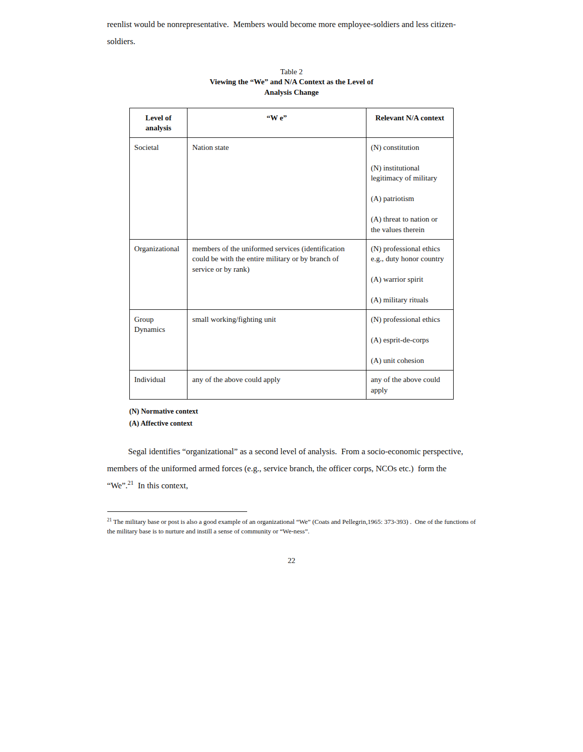reenlist would be nonrepresentative. Members would become more employee-soldiers and less citizen-soldiers.
Table 2 Viewing the “We” and N/A Context as the Level of
Analysis Change
| Level of analysis | “W e” | Relevant N/A context |
| --- | --- | --- |
| Societal | Nation state | (N) constitution (N) institutional legitimacy of military (A) patriotism (A) threat to nation or the values therein |
| Organizational | members of the uniformed services (identification could be with the entire military or by branch of service or by rank) | (N) professional ethics e.g., duty honor country (A) warrior spirit (A) military rituals |
| Group Dynamics | small working/fighting unit | (N) professional ethics (A) esprit-de-corps (A) unit cohesion |
| Individual | any of the above could apply | any of the above could apply |
(N) Normative context
(A) Affective context
Segal identifies “organizational” as a second level of analysis. From a socio-economic perspective, members of the uniformed armed forces (e.g., service branch, the officer corps, NCOs etc.) form the “We”.21 In this context,
21 The military base or post is also a good example of an organizational “We” (Coats and Pellegrin,1965: 373-393) . One of the functions of the military base is to nurture and instill a sense of community or “We-ness”.
22